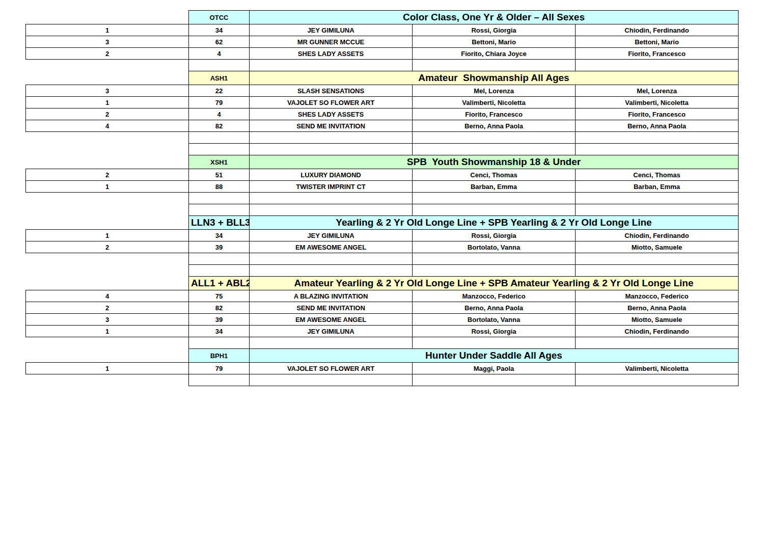| | OTCC | Color Class, One Yr & Older – All Sexes |
| 1 | 34 | JEY GIMILUNA | Rossi, Giorgia | Chiodin, Ferdinando |
| 3 | 62 | MR GUNNER MCCUE | Bettoni, Mario | Bettoni, Mario |
| 2 | 4 | SHES LADY ASSETS | Fiorito, Chiara Joyce | Fiorito, Francesco |
| | ASH1 | Amateur Showmanship All Ages |
| 3 | 22 | SLASH SENSATIONS | Mel, Lorenza | Mel, Lorenza |
| 1 | 79 | VAJOLET SO FLOWER ART | Valimberti, Nicoletta | Valimberti, Nicoletta |
| 2 | 4 | SHES LADY ASSETS | Fiorito, Francesco | Fiorito, Francesco |
| 4 | 82 | SEND ME INVITATION | Berno, Anna Paola | Berno, Anna Paola |
| | XSH1 | SPB Youth Showmanship 18 & Under |
| 2 | 51 | LUXURY DIAMOND | Cenci, Thomas | Cenci, Thomas |
| 1 | 88 | TWISTER IMPRINT CT | Barban, Emma | Barban, Emma |
| | LLN3 + BLL3 | Yearling & 2 Yr Old Longe Line + SPB Yearling & 2 Yr Old Longe Line |
| 1 | 34 | JEY GIMILUNA | Rossi, Giorgia | Chiodin, Ferdinando |
| 2 | 39 | EM AWESOME ANGEL | Bortolato, Vanna | Miotto, Samuele |
| | ALL1 + ABL2 | Amateur Yearling & 2 Yr Old Longe Line + SPB Amateur Yearling & 2 Yr Old Longe Line |
| 4 | 75 | A BLAZING INVITATION | Manzocco, Federico | Manzocco, Federico |
| 2 | 82 | SEND ME INVITATION | Berno, Anna Paola | Berno, Anna Paola |
| 3 | 39 | EM AWESOME ANGEL | Bortolato, Vanna | Miotto, Samuele |
| 1 | 34 | JEY GIMILUNA | Rossi, Giorgia | Chiodin, Ferdinando |
| | BPH1 | Hunter Under Saddle All Ages |
| 1 | 79 | VAJOLET SO FLOWER ART | Maggi, Paola | Valimberti, Nicoletta |